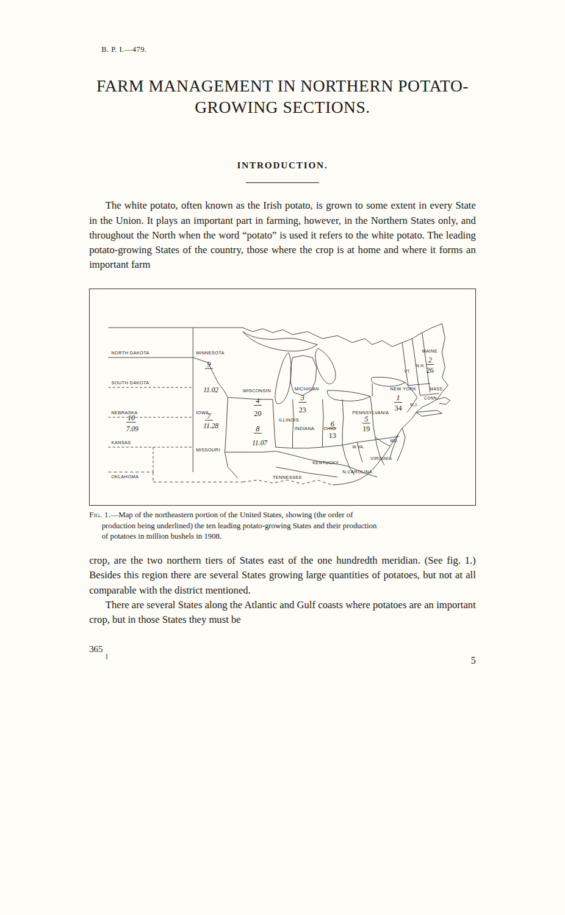B. P. I.—479.
FARM MANAGEMENT IN NORTHERN POTATO-
GROWING SECTIONS.
INTRODUCTION.
The white potato, often known as the Irish potato, is grown to some extent in every State in the Union. It plays an important part in farming, however, in the Northern States only, and throughout the North when the word “potato” is used it refers to the white potato. The leading potato-growing States of the country, those where the crop is at home and where it forms an important farm
NORTH DAKOTA SOUTH DAKOTA NEBRASKA KANSAS OKLAHOMA MINNESOTA IOWA MISSOURI WISCONSIN MICHIGAN ILLINOIS INDIANA OHIO PENNSYLVANIA NEW YORK MAINE N.H. VT. MASS. CONN. N.J. MD. W.VA. VIRGINIA KENTUCKY TENNESSEE N.CAROLINA 2 26 1 34 3 23 4 20 5 19 6 13 7 11.28 8 11.07 9 11.02 10 7.09
Fig. 1.—Map of the northeastern portion of the United States, showing (the order of production being underlined) the ten leading potato-growing States and their production of potatoes in million bushels in 1908.
crop, are the two northern tiers of States east of the one hundredth meridian. (See fig. 1.) Besides this region there are several States growing large quantities of potatoes, but not at all comparable with the district mentioned.
There are several States along the Atlantic and Gulf coasts where potatoes are an important crop, but in those States they must be
365 5 ‖